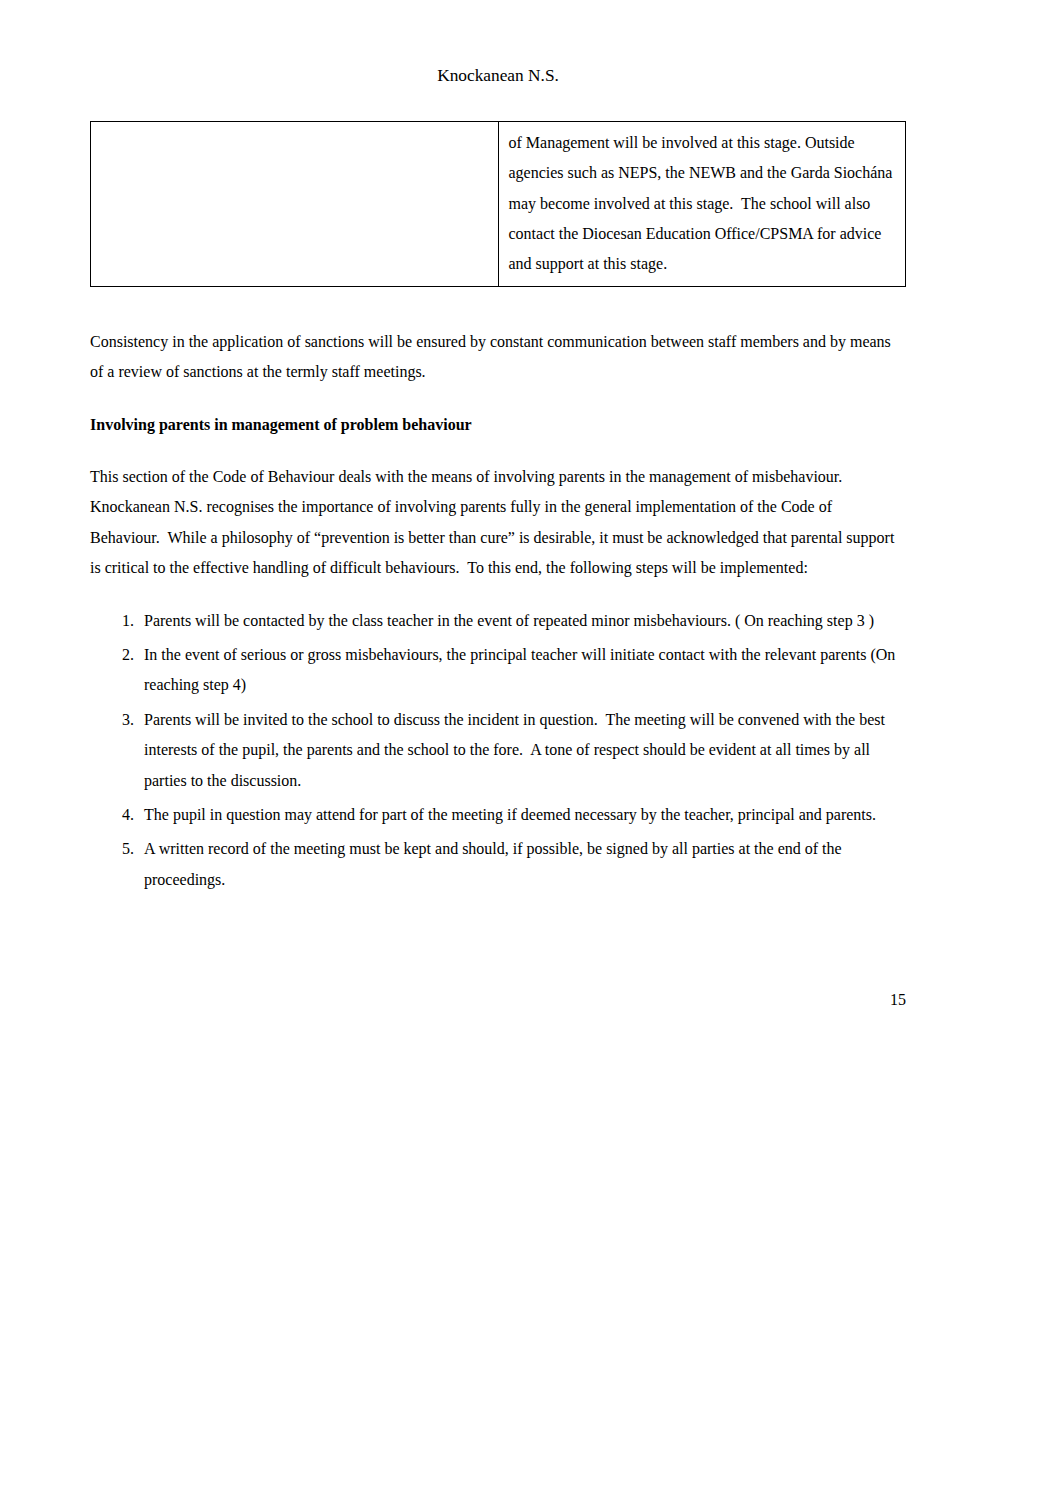Knockanean N.S.
| | of Management will be involved at this stage. Outside agencies such as NEPS, the NEWB and the Garda Siochána may become involved at this stage. The school will also contact the Diocesan Education Office/CPSMA for advice and support at this stage. |
Consistency in the application of sanctions will be ensured by constant communication between staff members and by means of a review of sanctions at the termly staff meetings.
Involving parents in management of problem behaviour
This section of the Code of Behaviour deals with the means of involving parents in the management of misbehaviour. Knockanean N.S. recognises the importance of involving parents fully in the general implementation of the Code of Behaviour. While a philosophy of “prevention is better than cure” is desirable, it must be acknowledged that parental support is critical to the effective handling of difficult behaviours. To this end, the following steps will be implemented:
Parents will be contacted by the class teacher in the event of repeated minor misbehaviours. ( On reaching step 3 )
In the event of serious or gross misbehaviours, the principal teacher will initiate contact with the relevant parents (On reaching step 4)
Parents will be invited to the school to discuss the incident in question. The meeting will be convened with the best interests of the pupil, the parents and the school to the fore. A tone of respect should be evident at all times by all parties to the discussion.
The pupil in question may attend for part of the meeting if deemed necessary by the teacher, principal and parents.
A written record of the meeting must be kept and should, if possible, be signed by all parties at the end of the proceedings.
15